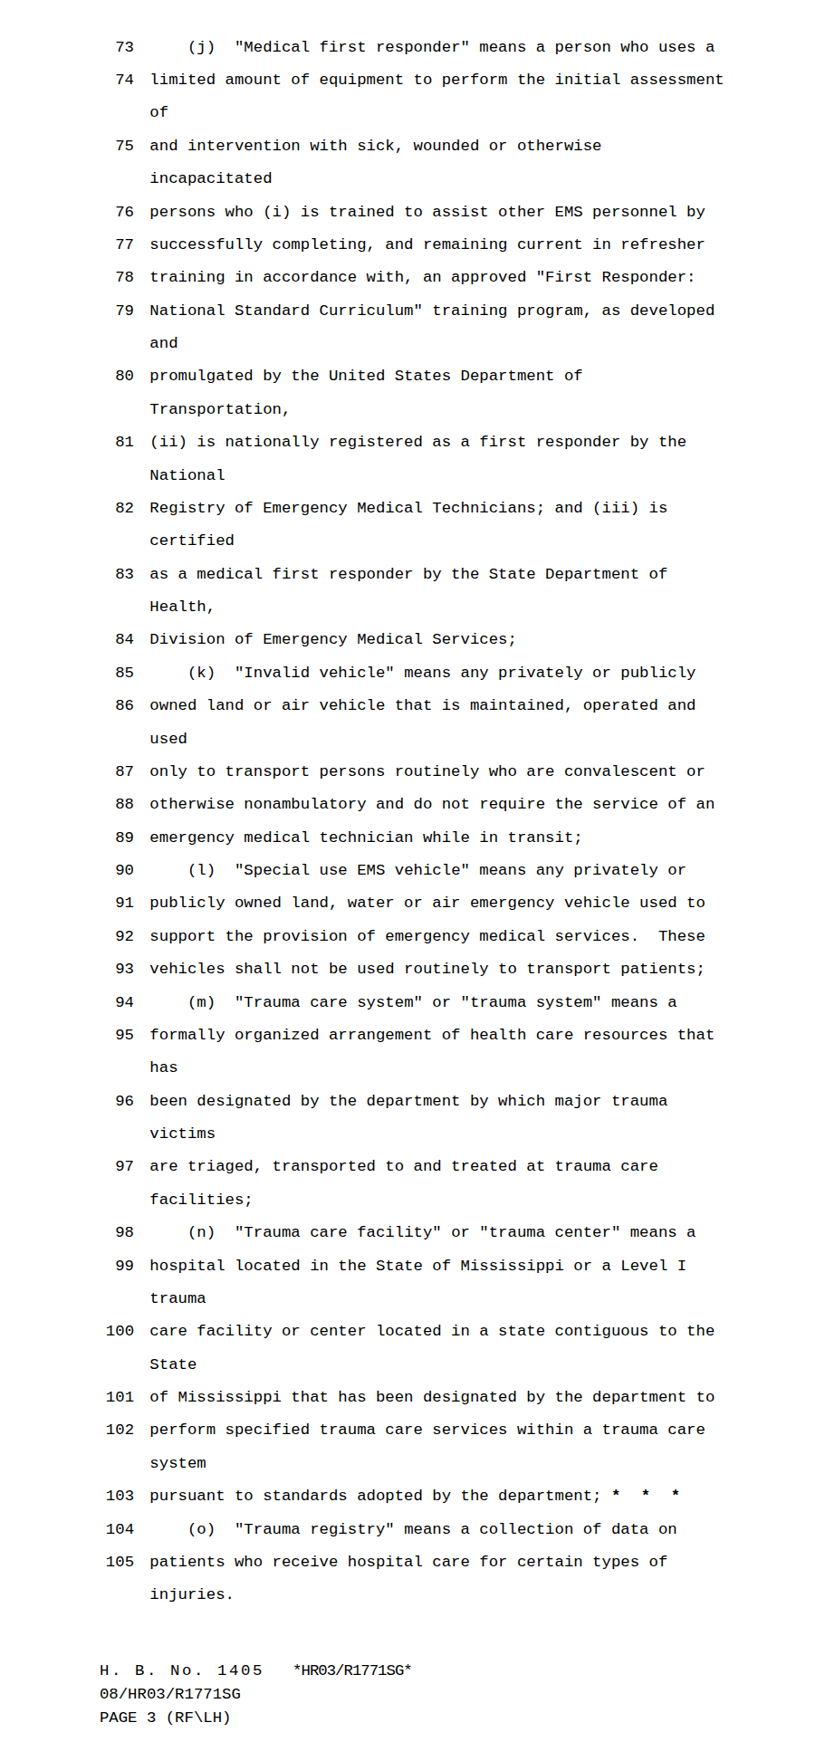(j) "Medical first responder" means a person who uses a
limited amount of equipment to perform the initial assessment of
and intervention with sick, wounded or otherwise incapacitated
persons who (i) is trained to assist other EMS personnel by
successfully completing, and remaining current in refresher
training in accordance with, an approved "First Responder:
National Standard Curriculum" training program, as developed and
promulgated by the United States Department of Transportation,
(ii) is nationally registered as a first responder by the National
Registry of Emergency Medical Technicians; and (iii) is certified
as a medical first responder by the State Department of Health,
Division of Emergency Medical Services;
(k) "Invalid vehicle" means any privately or publicly
owned land or air vehicle that is maintained, operated and used
only to transport persons routinely who are convalescent or
otherwise nonambulatory and do not require the service of an
emergency medical technician while in transit;
(l) "Special use EMS vehicle" means any privately or
publicly owned land, water or air emergency vehicle used to
support the provision of emergency medical services. These
vehicles shall not be used routinely to transport patients;
(m) "Trauma care system" or "trauma system" means a
formally organized arrangement of health care resources that has
been designated by the department by which major trauma victims
are triaged, transported to and treated at trauma care facilities;
(n) "Trauma care facility" or "trauma center" means a
hospital located in the State of Mississippi or a Level I trauma
care facility or center located in a state contiguous to the State
of Mississippi that has been designated by the department to
perform specified trauma care services within a trauma care system
pursuant to standards adopted by the department; * * *
(o) "Trauma registry" means a collection of data on
patients who receive hospital care for certain types of injuries.
H. B. No. 1405 *HR03/R1771SG*
08/HR03/R1771SG
PAGE 3 (RF\LH)